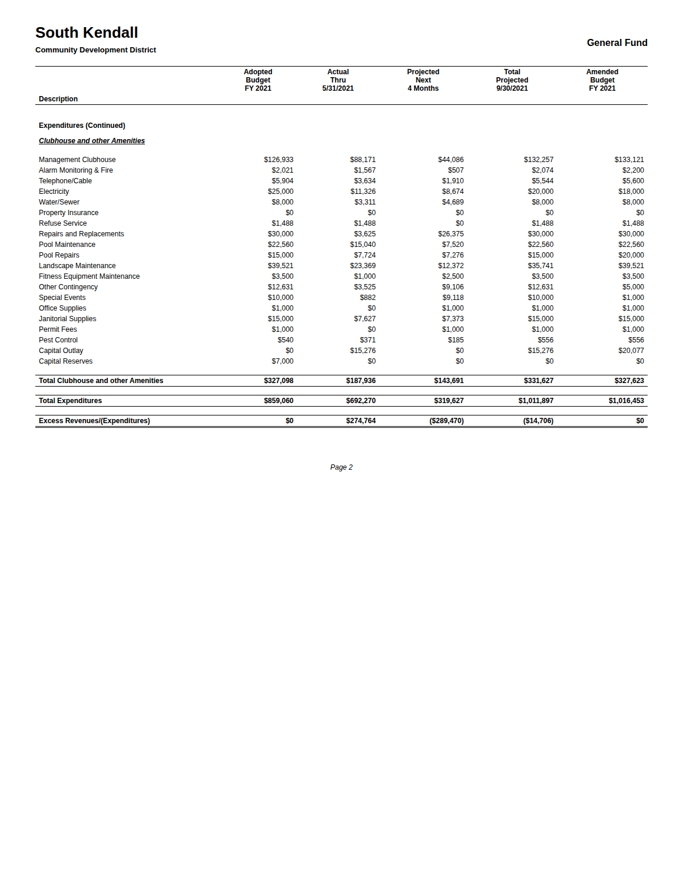South Kendall
Community Development District
General Fund
| | Adopted Budget FY 2021 | Actual Thru 5/31/2021 | Projected Next 4 Months | Total Projected 9/30/2021 | Amended Budget FY 2021 |
| --- | --- | --- | --- | --- | --- |
| Description | | | | | |
| Expenditures (Continued) |
| Clubhouse and other Amenities |
| Management Clubhouse | $126,933 | $88,171 | $44,086 | $132,257 | $133,121 |
| Alarm Monitoring & Fire | $2,021 | $1,567 | $507 | $2,074 | $2,200 |
| Telephone/Cable | $5,904 | $3,634 | $1,910 | $5,544 | $5,600 |
| Electricity | $25,000 | $11,326 | $8,674 | $20,000 | $18,000 |
| Water/Sewer | $8,000 | $3,311 | $4,689 | $8,000 | $8,000 |
| Property Insurance | $0 | $0 | $0 | $0 | $0 |
| Refuse Service | $1,488 | $1,488 | $0 | $1,488 | $1,488 |
| Repairs and Replacements | $30,000 | $3,625 | $26,375 | $30,000 | $30,000 |
| Pool Maintenance | $22,560 | $15,040 | $7,520 | $22,560 | $22,560 |
| Pool Repairs | $15,000 | $7,724 | $7,276 | $15,000 | $20,000 |
| Landscape Maintenance | $39,521 | $23,369 | $12,372 | $35,741 | $39,521 |
| Fitness Equipment Maintenance | $3,500 | $1,000 | $2,500 | $3,500 | $3,500 |
| Other Contingency | $12,631 | $3,525 | $9,106 | $12,631 | $5,000 |
| Special Events | $10,000 | $882 | $9,118 | $10,000 | $1,000 |
| Office Supplies | $1,000 | $0 | $1,000 | $1,000 | $1,000 |
| Janitorial Supplies | $15,000 | $7,627 | $7,373 | $15,000 | $15,000 |
| Permit Fees | $1,000 | $0 | $1,000 | $1,000 | $1,000 |
| Pest Control | $540 | $371 | $185 | $556 | $556 |
| Capital Outlay | $0 | $15,276 | $0 | $15,276 | $20,077 |
| Capital Reserves | $7,000 | $0 | $0 | $0 | $0 |
| Total Clubhouse and other Amenities | $327,098 | $187,936 | $143,691 | $331,627 | $327,623 |
| Total Expenditures | $859,060 | $692,270 | $319,627 | $1,011,897 | $1,016,453 |
| Excess Revenues/(Expenditures) | $0 | $274,764 | ($289,470) | ($14,706) | $0 |
Page 2